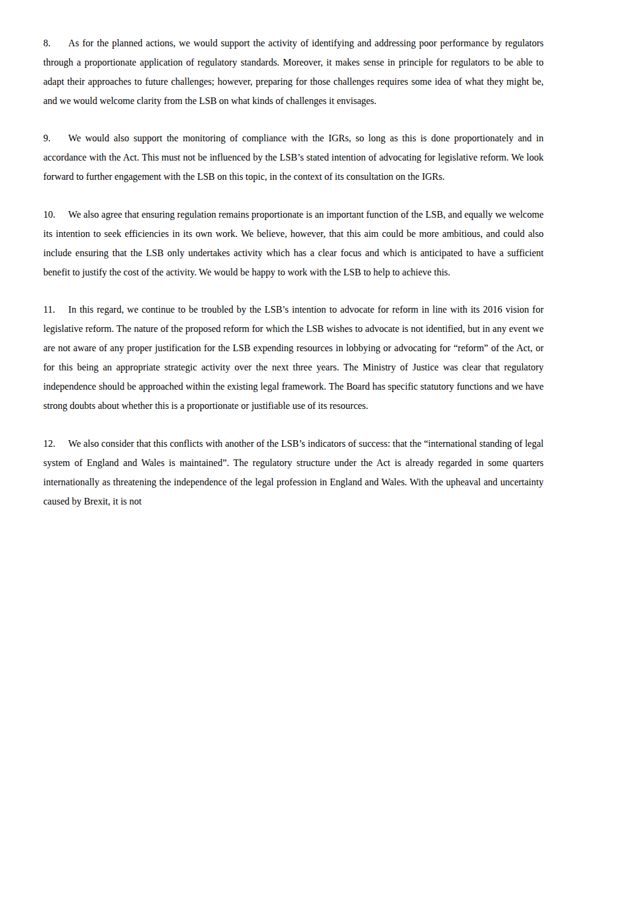8. As for the planned actions, we would support the activity of identifying and addressing poor performance by regulators through a proportionate application of regulatory standards. Moreover, it makes sense in principle for regulators to be able to adapt their approaches to future challenges; however, preparing for those challenges requires some idea of what they might be, and we would welcome clarity from the LSB on what kinds of challenges it envisages.
9. We would also support the monitoring of compliance with the IGRs, so long as this is done proportionately and in accordance with the Act. This must not be influenced by the LSB’s stated intention of advocating for legislative reform. We look forward to further engagement with the LSB on this topic, in the context of its consultation on the IGRs.
10. We also agree that ensuring regulation remains proportionate is an important function of the LSB, and equally we welcome its intention to seek efficiencies in its own work. We believe, however, that this aim could be more ambitious, and could also include ensuring that the LSB only undertakes activity which has a clear focus and which is anticipated to have a sufficient benefit to justify the cost of the activity. We would be happy to work with the LSB to help to achieve this.
11. In this regard, we continue to be troubled by the LSB’s intention to advocate for reform in line with its 2016 vision for legislative reform. The nature of the proposed reform for which the LSB wishes to advocate is not identified, but in any event we are not aware of any proper justification for the LSB expending resources in lobbying or advocating for “reform” of the Act, or for this being an appropriate strategic activity over the next three years. The Ministry of Justice was clear that regulatory independence should be approached within the existing legal framework. The Board has specific statutory functions and we have strong doubts about whether this is a proportionate or justifiable use of its resources.
12. We also consider that this conflicts with another of the LSB’s indicators of success: that the “international standing of legal system of England and Wales is maintained”. The regulatory structure under the Act is already regarded in some quarters internationally as threatening the independence of the legal profession in England and Wales. With the upheaval and uncertainty caused by Brexit, it is not